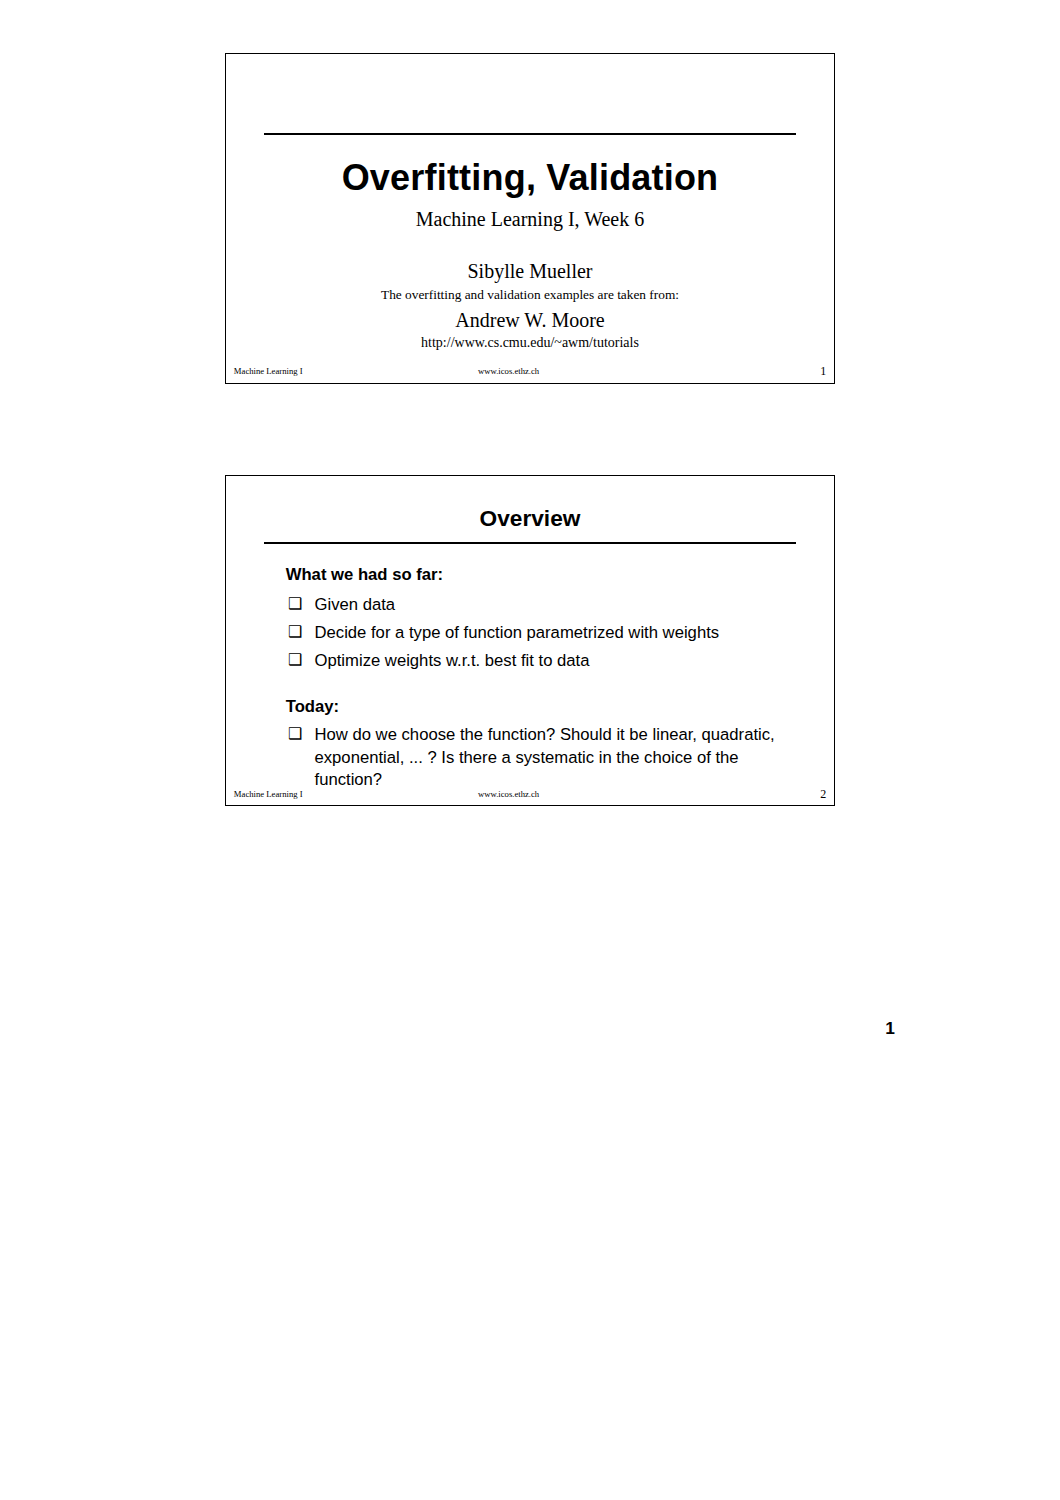Overfitting, Validation
Machine Learning I, Week 6
Sibylle Mueller
The overfitting and validation examples are taken from:
Andrew W. Moore
http://www.cs.cmu.edu/~awm/tutorials
Machine Learning I www.icos.ethz.ch 1
Overview
What we had so far:
Given data
Decide for a type of function parametrized with weights
Optimize weights w.r.t. best fit to data
Today:
How do we choose the function? Should it be linear, quadratic, exponential, ... ? Is there a systematic in the choice of the function?
Machine Learning I www.icos.ethz.ch 2
1